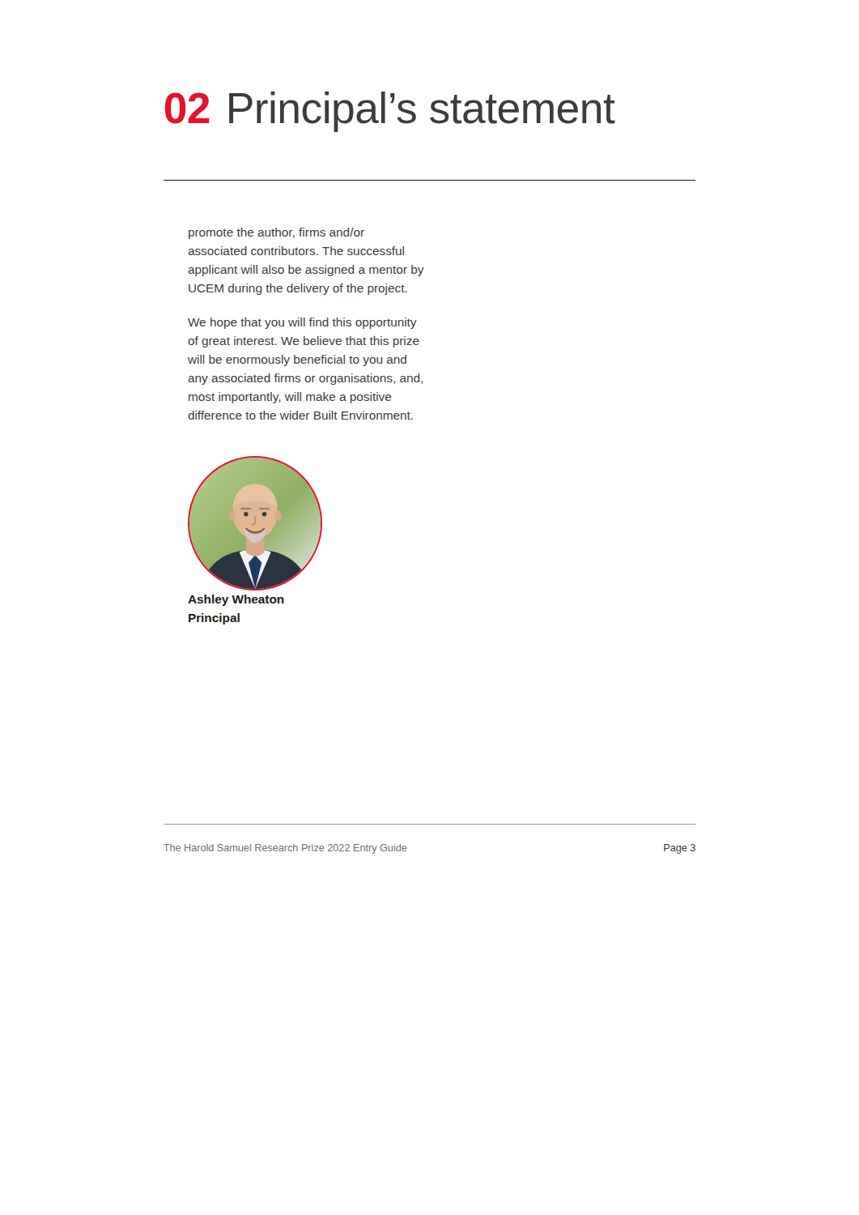02 Principal’s statement
promote the author, firms and/or associated contributors. The successful applicant will also be assigned a mentor by UCEM during the delivery of the project.
We hope that you will find this opportunity of great interest. We believe that this prize will be enormously beneficial to you and any associated firms or organisations, and, most importantly, will make a positive difference to the wider Built Environment.
Ashley Wheaton
Principal
The Harold Samuel Research Prize 2022 Entry Guide Page 3